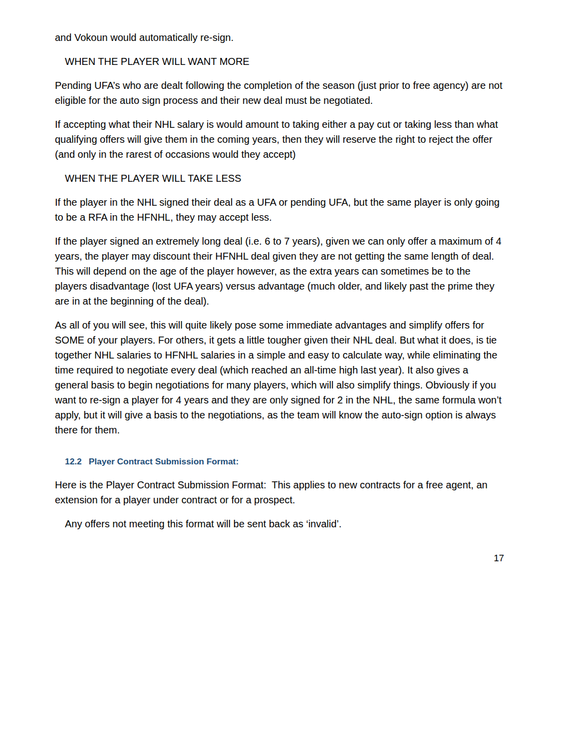and Vokoun would automatically re-sign.
WHEN THE PLAYER WILL WANT MORE
Pending UFA’s who are dealt following the completion of the season (just prior to free agency) are not eligible for the auto sign process and their new deal must be negotiated.
If accepting what their NHL salary is would amount to taking either a pay cut or taking less than what qualifying offers will give them in the coming years, then they will reserve the right to reject the offer (and only in the rarest of occasions would they accept)
WHEN THE PLAYER WILL TAKE LESS
If the player in the NHL signed their deal as a UFA or pending UFA, but the same player is only going to be a RFA in the HFNHL, they may accept less.
If the player signed an extremely long deal (i.e. 6 to 7 years), given we can only offer a maximum of 4 years, the player may discount their HFNHL deal given they are not getting the same length of deal. This will depend on the age of the player however, as the extra years can sometimes be to the players disadvantage (lost UFA years) versus advantage (much older, and likely past the prime they are in at the beginning of the deal).
As all of you will see, this will quite likely pose some immediate advantages and simplify offers for SOME of your players. For others, it gets a little tougher given their NHL deal. But what it does, is tie together NHL salaries to HFNHL salaries in a simple and easy to calculate way, while eliminating the time required to negotiate every deal (which reached an all-time high last year). It also gives a general basis to begin negotiations for many players, which will also simplify things. Obviously if you want to re-sign a player for 4 years and they are only signed for 2 in the NHL, the same formula won’t apply, but it will give a basis to the negotiations, as the team will know the auto-sign option is always there for them.
12.2 Player Contract Submission Format:
Here is the Player Contract Submission Format: This applies to new contracts for a free agent, an extension for a player under contract or for a prospect.
Any offers not meeting this format will be sent back as ‘invalid’.
17